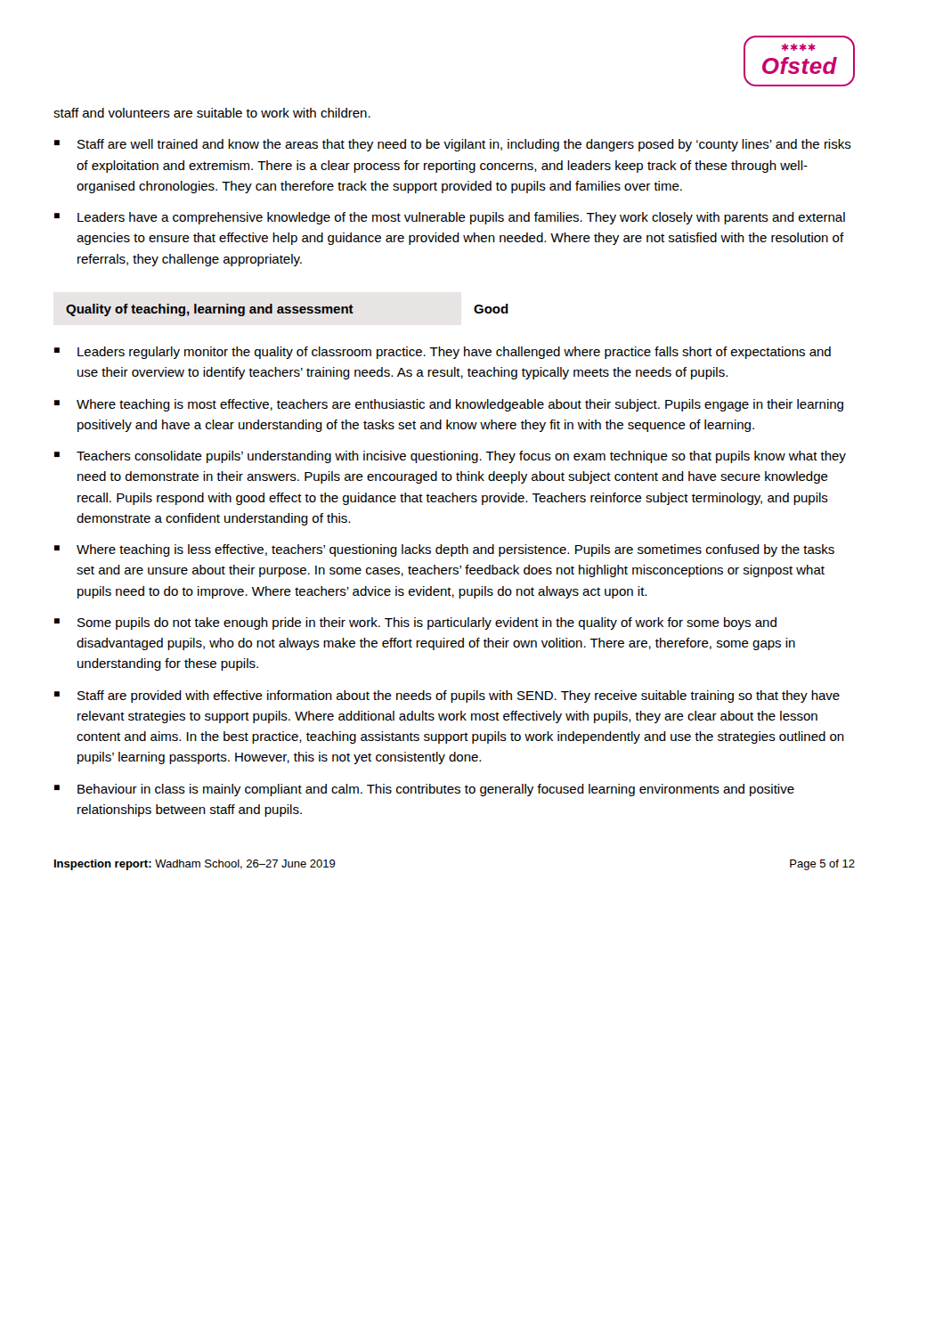✱✱✱✱ Ofsted
staff and volunteers are suitable to work with children.
Staff are well trained and know the areas that they need to be vigilant in, including the dangers posed by ‘county lines’ and the risks of exploitation and extremism. There is a clear process for reporting concerns, and leaders keep track of these through well-organised chronologies. They can therefore track the support provided to pupils and families over time.
Leaders have a comprehensive knowledge of the most vulnerable pupils and families. They work closely with parents and external agencies to ensure that effective help and guidance are provided when needed. Where they are not satisfied with the resolution of referrals, they challenge appropriately.
Quality of teaching, learning and assessment
Good
Leaders regularly monitor the quality of classroom practice. They have challenged where practice falls short of expectations and use their overview to identify teachers’ training needs. As a result, teaching typically meets the needs of pupils.
Where teaching is most effective, teachers are enthusiastic and knowledgeable about their subject. Pupils engage in their learning positively and have a clear understanding of the tasks set and know where they fit in with the sequence of learning.
Teachers consolidate pupils’ understanding with incisive questioning. They focus on exam technique so that pupils know what they need to demonstrate in their answers. Pupils are encouraged to think deeply about subject content and have secure knowledge recall. Pupils respond with good effect to the guidance that teachers provide. Teachers reinforce subject terminology, and pupils demonstrate a confident understanding of this.
Where teaching is less effective, teachers’ questioning lacks depth and persistence. Pupils are sometimes confused by the tasks set and are unsure about their purpose. In some cases, teachers’ feedback does not highlight misconceptions or signpost what pupils need to do to improve. Where teachers’ advice is evident, pupils do not always act upon it.
Some pupils do not take enough pride in their work. This is particularly evident in the quality of work for some boys and disadvantaged pupils, who do not always make the effort required of their own volition. There are, therefore, some gaps in understanding for these pupils.
Staff are provided with effective information about the needs of pupils with SEND. They receive suitable training so that they have relevant strategies to support pupils. Where additional adults work most effectively with pupils, they are clear about the lesson content and aims. In the best practice, teaching assistants support pupils to work independently and use the strategies outlined on pupils’ learning passports. However, this is not yet consistently done.
Behaviour in class is mainly compliant and calm. This contributes to generally focused learning environments and positive relationships between staff and pupils.
Inspection report: Wadham School, 26–27 June 2019
Page 5 of 12